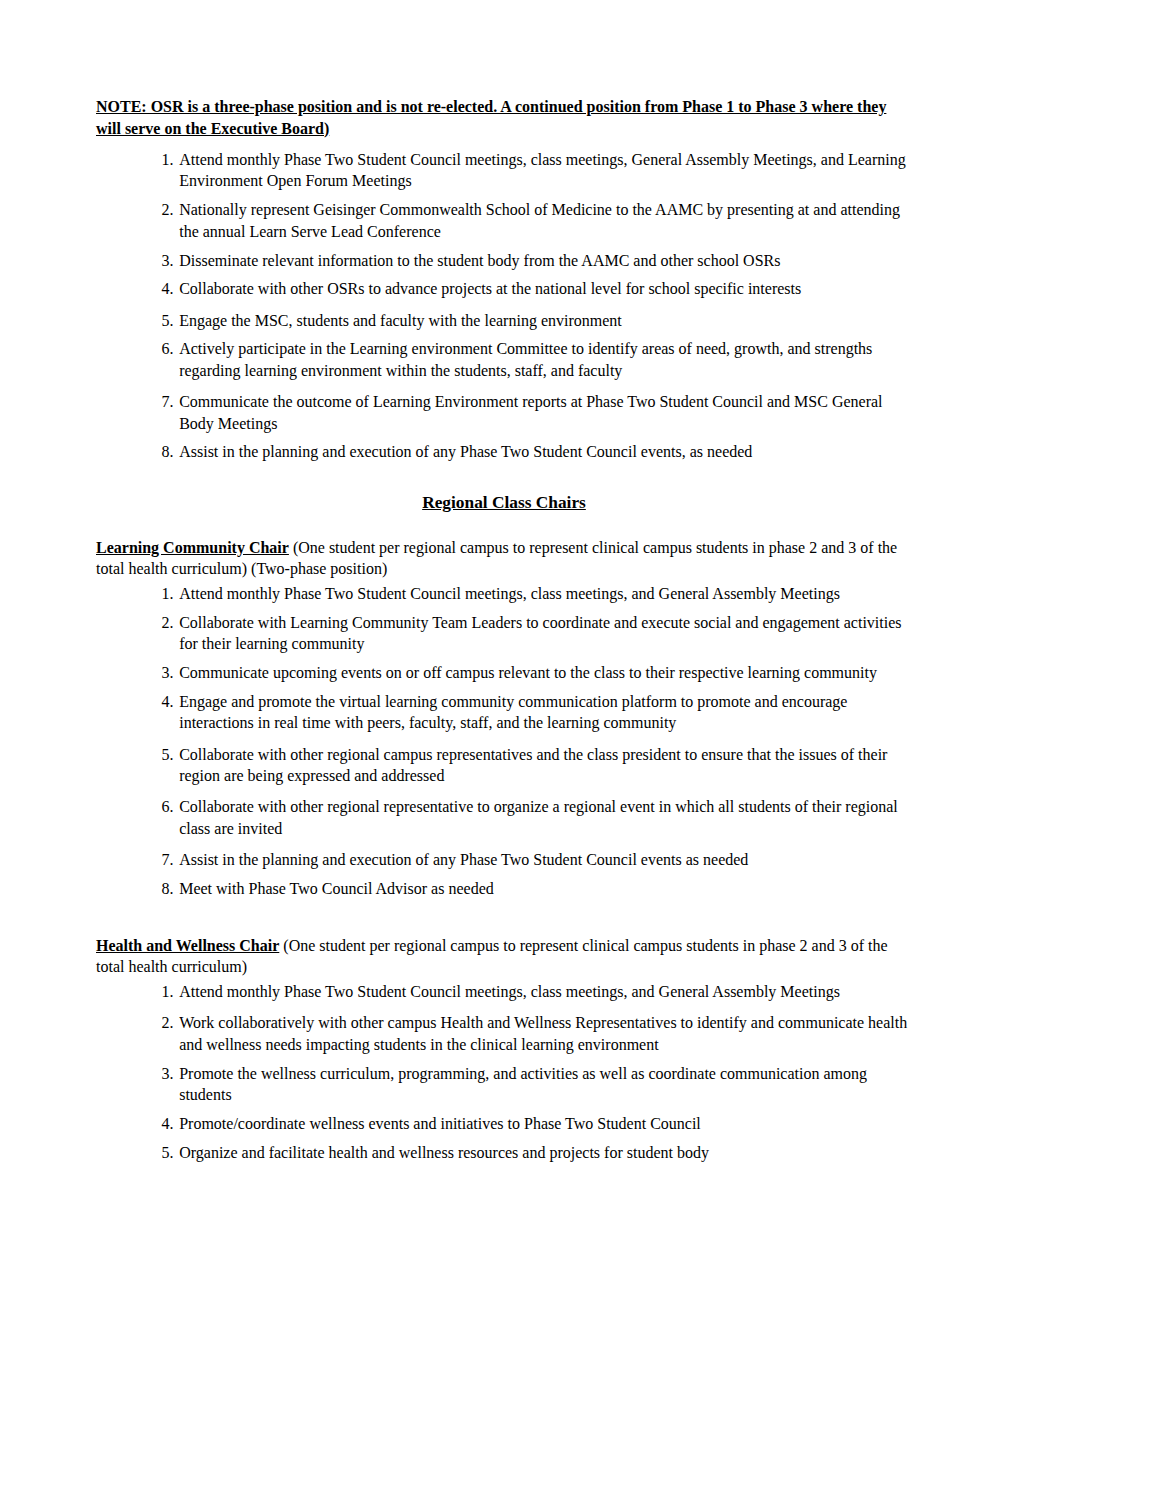NOTE: OSR is a three-phase position and is not re-elected. A continued position from Phase 1 to Phase 3 where they will serve on the Executive Board)
Attend monthly Phase Two Student Council meetings, class meetings, General Assembly Meetings, and Learning Environment Open Forum Meetings
Nationally represent Geisinger Commonwealth School of Medicine to the AAMC by presenting at and attending the annual Learn Serve Lead Conference
Disseminate relevant information to the student body from the AAMC and other school OSRs
Collaborate with other OSRs to advance projects at the national level for school specific interests
Engage the MSC, students and faculty with the learning environment
Actively participate in the Learning environment Committee to identify areas of need, growth, and strengths regarding learning environment within the students, staff, and faculty
Communicate the outcome of Learning Environment reports at Phase Two Student Council and MSC General Body Meetings
Assist in the planning and execution of any Phase Two Student Council events, as needed
Regional Class Chairs
Learning Community Chair (One student per regional campus to represent clinical campus students in phase 2 and 3 of the total health curriculum) (Two-phase position)
Attend monthly Phase Two Student Council meetings, class meetings, and General Assembly Meetings
Collaborate with Learning Community Team Leaders to coordinate and execute social and engagement activities for their learning community
Communicate upcoming events on or off campus relevant to the class to their respective learning community
Engage and promote the virtual learning community communication platform to promote and encourage interactions in real time with peers, faculty, staff, and the learning community
Collaborate with other regional campus representatives and the class president to ensure that the issues of their region are being expressed and addressed
Collaborate with other regional representative to organize a regional event in which all students of their regional class are invited
Assist in the planning and execution of any Phase Two Student Council events as needed
Meet with Phase Two Council Advisor as needed
Health and Wellness Chair (One student per regional campus to represent clinical campus students in phase 2 and 3 of the total health curriculum)
Attend monthly Phase Two Student Council meetings, class meetings, and General Assembly Meetings
Work collaboratively with other campus Health and Wellness Representatives to identify and communicate health and wellness needs impacting students in the clinical learning environment
Promote the wellness curriculum, programming, and activities as well as coordinate communication among students
Promote/coordinate wellness events and initiatives to Phase Two Student Council
Organize and facilitate health and wellness resources and projects for student body